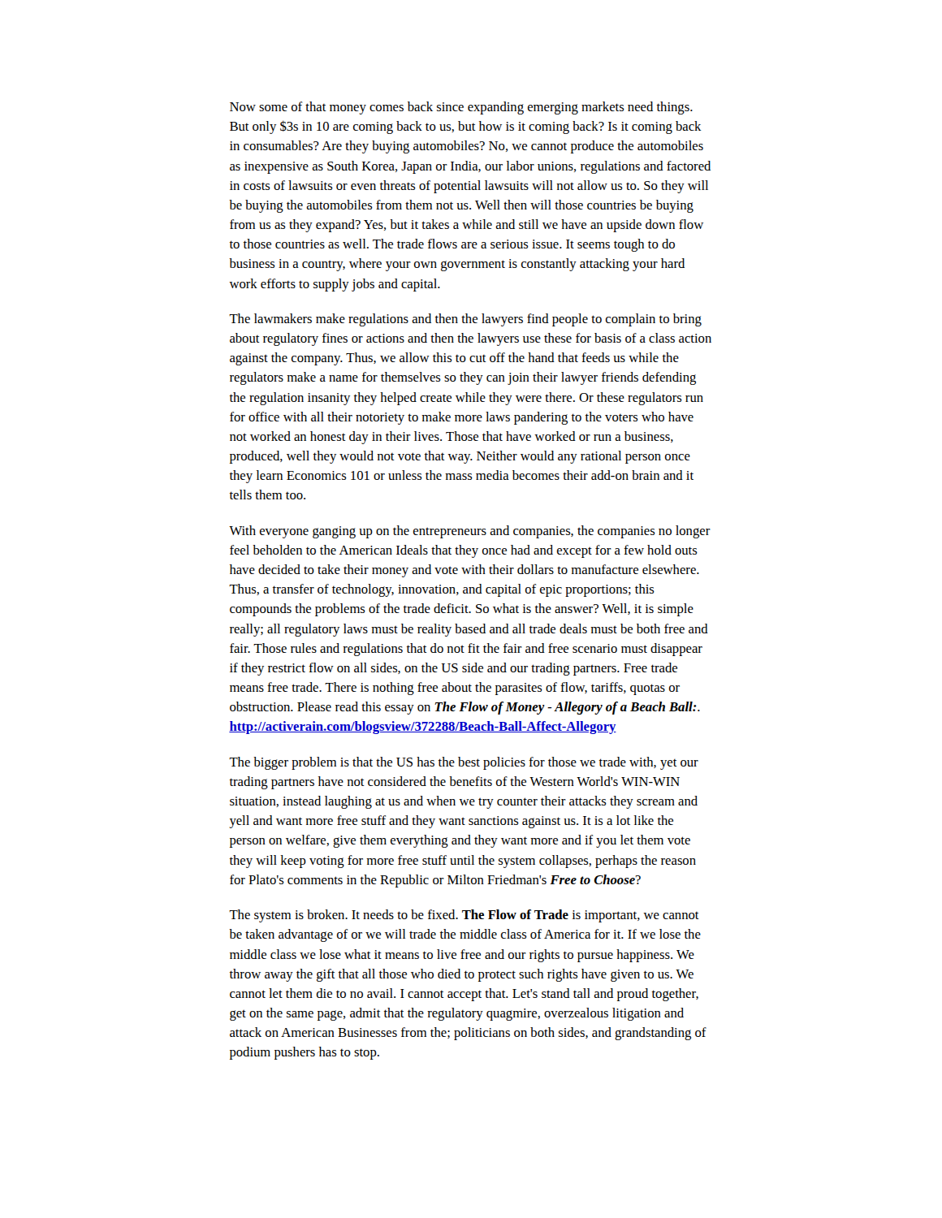Now some of that money comes back since expanding emerging markets need things. But only $3s in 10 are coming back to us, but how is it coming back? Is it coming back in consumables? Are they buying automobiles? No, we cannot produce the automobiles as inexpensive as South Korea, Japan or India, our labor unions, regulations and factored in costs of lawsuits or even threats of potential lawsuits will not allow us to. So they will be buying the automobiles from them not us. Well then will those countries be buying from us as they expand? Yes, but it takes a while and still we have an upside down flow to those countries as well. The trade flows are a serious issue. It seems tough to do business in a country, where your own government is constantly attacking your hard work efforts to supply jobs and capital.
The lawmakers make regulations and then the lawyers find people to complain to bring about regulatory fines or actions and then the lawyers use these for basis of a class action against the company. Thus, we allow this to cut off the hand that feeds us while the regulators make a name for themselves so they can join their lawyer friends defending the regulation insanity they helped create while they were there. Or these regulators run for office with all their notoriety to make more laws pandering to the voters who have not worked an honest day in their lives. Those that have worked or run a business, produced, well they would not vote that way. Neither would any rational person once they learn Economics 101 or unless the mass media becomes their add-on brain and it tells them too.
With everyone ganging up on the entrepreneurs and companies, the companies no longer feel beholden to the American Ideals that they once had and except for a few hold outs have decided to take their money and vote with their dollars to manufacture elsewhere. Thus, a transfer of technology, innovation, and capital of epic proportions; this compounds the problems of the trade deficit. So what is the answer? Well, it is simple really; all regulatory laws must be reality based and all trade deals must be both free and fair. Those rules and regulations that do not fit the fair and free scenario must disappear if they restrict flow on all sides, on the US side and our trading partners. Free trade means free trade. There is nothing free about the parasites of flow, tariffs, quotas or obstruction. Please read this essay on The Flow of Money - Allegory of a Beach Ball:. http://activerain.com/blogsview/372288/Beach-Ball-Affect-Allegory
The bigger problem is that the US has the best policies for those we trade with, yet our trading partners have not considered the benefits of the Western World's WIN-WIN situation, instead laughing at us and when we try counter their attacks they scream and yell and want more free stuff and they want sanctions against us. It is a lot like the person on welfare, give them everything and they want more and if you let them vote they will keep voting for more free stuff until the system collapses, perhaps the reason for Plato's comments in the Republic or Milton Friedman's Free to Choose?
The system is broken. It needs to be fixed. The Flow of Trade is important, we cannot be taken advantage of or we will trade the middle class of America for it. If we lose the middle class we lose what it means to live free and our rights to pursue happiness. We throw away the gift that all those who died to protect such rights have given to us. We cannot let them die to no avail. I cannot accept that. Let's stand tall and proud together, get on the same page, admit that the regulatory quagmire, overzealous litigation and attack on American Businesses from the; politicians on both sides, and grandstanding of podium pushers has to stop.